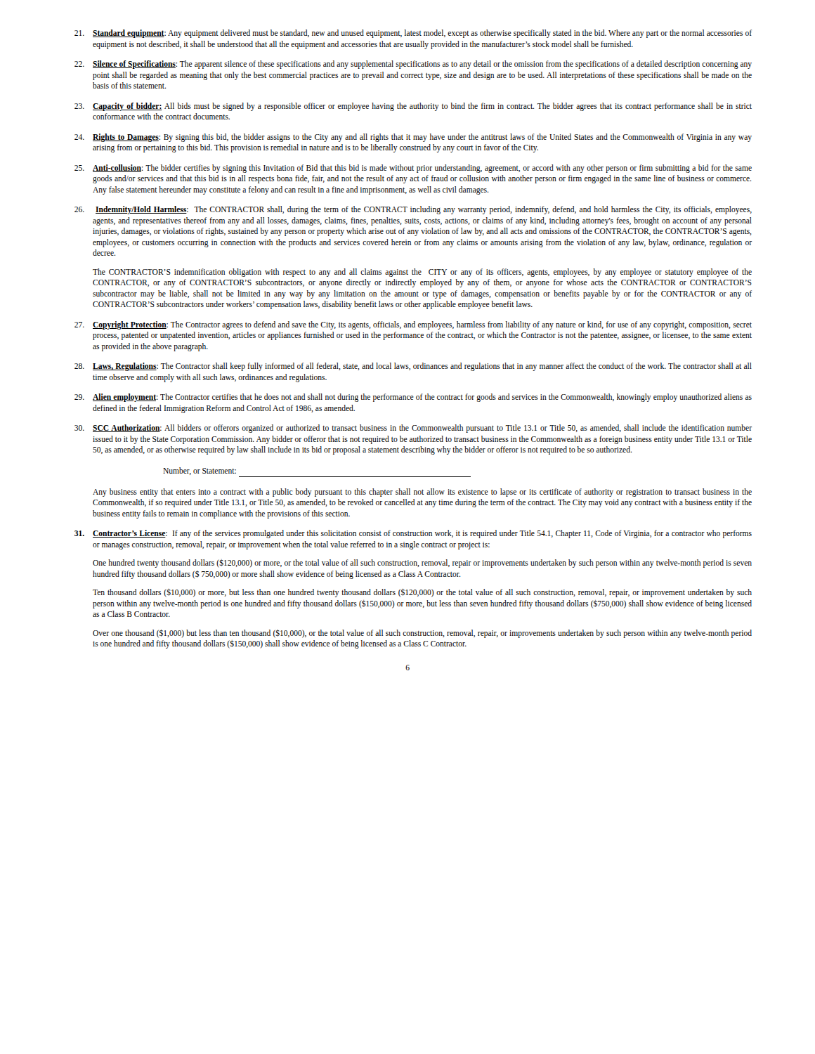21.
Standard equipment: Any equipment delivered must be standard, new and unused equipment, latest model, except as otherwise specifically stated in the bid. Where any part or the normal accessories of equipment is not described, it shall be understood that all the equipment and accessories that are usually provided in the manufacturer’s stock model shall be furnished.
22.
Silence of Specifications: The apparent silence of these specifications and any supplemental specifications as to any detail or the omission from the specifications of a detailed description concerning any point shall be regarded as meaning that only the best commercial practices are to prevail and correct type, size and design are to be used. All interpretations of these specifications shall be made on the basis of this statement.
23.
Capacity of bidder: All bids must be signed by a responsible officer or employee having the authority to bind the firm in contract. The bidder agrees that its contract performance shall be in strict conformance with the contract documents.
24.
Rights to Damages: By signing this bid, the bidder assigns to the City any and all rights that it may have under the antitrust laws of the United States and the Commonwealth of Virginia in any way arising from or pertaining to this bid. This provision is remedial in nature and is to be liberally construed by any court in favor of the City.
25.
Anti-collusion: The bidder certifies by signing this Invitation of Bid that this bid is made without prior understanding, agreement, or accord with any other person or firm submitting a bid for the same goods and/or services and that this bid is in all respects bona fide, fair, and not the result of any act of fraud or collusion with another person or firm engaged in the same line of business or commerce. Any false statement hereunder may constitute a felony and can result in a fine and imprisonment, as well as civil damages.
26.
Indemnity/Hold Harmless: The CONTRACTOR shall, during the term of the CONTRACT including any warranty period, indemnify, defend, and hold harmless the City, its officials, employees, agents, and representatives thereof from any and all losses, damages, claims, fines, penalties, suits, costs, actions, or claims of any kind, including attorney's fees, brought on account of any personal injuries, damages, or violations of rights, sustained by any person or property which arise out of any violation of law by, and all acts and omissions of the CONTRACTOR, the CONTRACTOR’S agents, employees, or customers occurring in connection with the products and services covered herein or from any claims or amounts arising from the violation of any law, bylaw, ordinance, regulation or decree.
The CONTRACTOR’S indemnification obligation with respect to any and all claims against the CITY or any of its officers, agents, employees, by any employee or statutory employee of the CONTRACTOR, or any of CONTRACTOR’S subcontractors, or anyone directly or indirectly employed by any of them, or anyone for whose acts the CONTRACTOR or CONTRACTOR’S subcontractor may be liable, shall not be limited in any way by any limitation on the amount or type of damages, compensation or benefits payable by or for the CONTRACTOR or any of CONTRACTOR’S subcontractors under workers’ compensation laws, disability benefit laws or other applicable employee benefit laws.
27.
Copyright Protection: The Contractor agrees to defend and save the City, its agents, officials, and employees, harmless from liability of any nature or kind, for use of any copyright, composition, secret process, patented or unpatented invention, articles or appliances furnished or used in the performance of the contract, or which the Contractor is not the patentee, assignee, or licensee, to the same extent as provided in the above paragraph.
28.
Laws, Regulations: The Contractor shall keep fully informed of all federal, state, and local laws, ordinances and regulations that in any manner affect the conduct of the work. The contractor shall at all time observe and comply with all such laws, ordinances and regulations.
29.
Alien employment: The Contractor certifies that he does not and shall not during the performance of the contract for goods and services in the Commonwealth, knowingly employ unauthorized aliens as defined in the federal Immigration Reform and Control Act of 1986, as amended.
30.
SCC Authorization: All bidders or offerors organized or authorized to transact business in the Commonwealth pursuant to Title 13.1 or Title 50, as amended, shall include the identification number issued to it by the State Corporation Commission. Any bidder or offeror that is not required to be authorized to transact business in the Commonwealth as a foreign business entity under Title 13.1 or Title 50, as amended, or as otherwise required by law shall include in its bid or proposal a statement describing why the bidder or offeror is not required to be so authorized.
Number, or Statement:
Any business entity that enters into a contract with a public body pursuant to this chapter shall not allow its existence to lapse or its certificate of authority or registration to transact business in the Commonwealth, if so required under Title 13.1, or Title 50, as amended, to be revoked or cancelled at any time during the term of the contract. The City may void any contract with a business entity if the business entity fails to remain in compliance with the provisions of this section.
31.
Contractor’s License: If any of the services promulgated under this solicitation consist of construction work, it is required under Title 54.1, Chapter 11, Code of Virginia, for a contractor who performs or manages construction, removal, repair, or improvement when the total value referred to in a single contract or project is:
One hundred twenty thousand dollars ($120,000) or more, or the total value of all such construction, removal, repair or improvements undertaken by such person within any twelve-month period is seven hundred fifty thousand dollars ($ 750,000) or more shall show evidence of being licensed as a Class A Contractor.
Ten thousand dollars ($10,000) or more, but less than one hundred twenty thousand dollars ($120,000) or the total value of all such construction, removal, repair, or improvement undertaken by such person within any twelve-month period is one hundred and fifty thousand dollars ($150,000) or more, but less than seven hundred fifty thousand dollars ($750,000) shall show evidence of being licensed as a Class B Contractor.
Over one thousand ($1,000) but less than ten thousand ($10,000), or the total value of all such construction, removal, repair, or improvements undertaken by such person within any twelve-month period is one hundred and fifty thousand dollars ($150,000) shall show evidence of being licensed as a Class C Contractor.
6